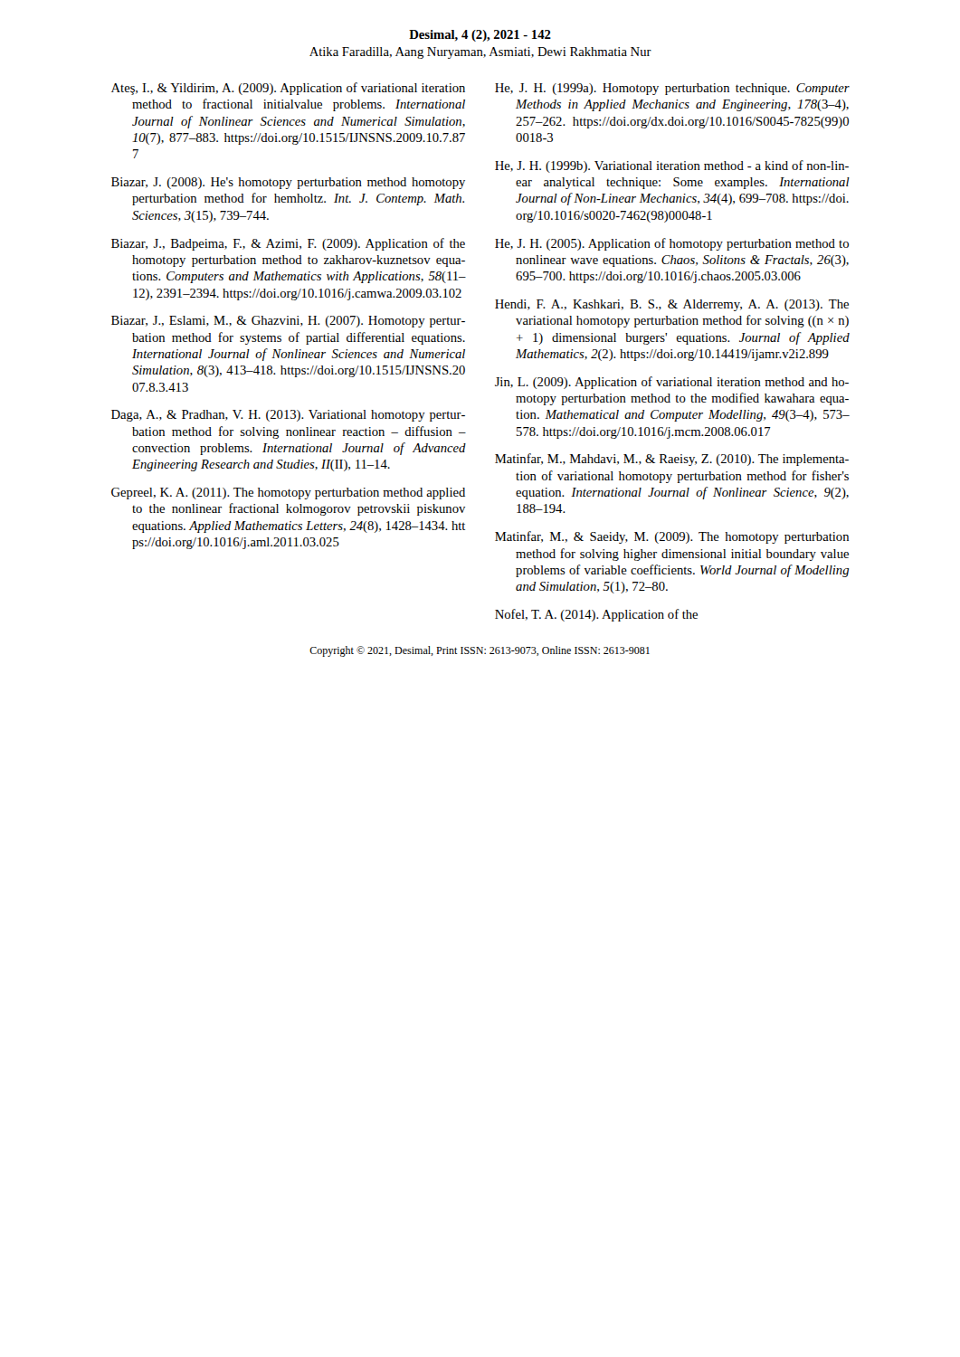Desimal, 4 (2), 2021 - 142
Atika Faradilla, Aang Nuryaman, Asmiati, Dewi Rakhmatia Nur
Ateş, I., & Yildirim, A. (2009). Application of variational iteration method to fractional initialvalue problems. International Journal of Nonlinear Sciences and Numerical Simulation, 10(7), 877–883. https://doi.org/10.1515/IJNSNS.2009.10.7.877
Biazar, J. (2008). He's homotopy perturbation method homotopy perturbation method for hemholtz. Int. J. Contemp. Math. Sciences, 3(15), 739–744.
Biazar, J., Badpeima, F., & Azimi, F. (2009). Application of the homotopy perturbation method to zakharov-kuznetsov equations. Computers and Mathematics with Applications, 58(11–12), 2391–2394. https://doi.org/10.1016/j.camwa.2009.03.102
Biazar, J., Eslami, M., & Ghazvini, H. (2007). Homotopy perturbation method for systems of partial differential equations. International Journal of Nonlinear Sciences and Numerical Simulation, 8(3), 413–418. https://doi.org/10.1515/IJNSNS.2007.8.3.413
Daga, A., & Pradhan, V. H. (2013). Variational homotopy perturbation method for solving nonlinear reaction – diffusion – convection problems. International Journal of Advanced Engineering Research and Studies, II(II), 11–14.
Gepreel, K. A. (2011). The homotopy perturbation method applied to the nonlinear fractional kolmogorov petrovskii piskunov equations. Applied Mathematics Letters, 24(8), 1428–1434. https://doi.org/10.1016/j.aml.2011.03.025
He, J. H. (1999a). Homotopy perturbation technique. Computer Methods in Applied Mechanics and Engineering, 178(3–4), 257–262. https://doi.org/dx.doi.org/10.1016/S0045-7825(99)00018-3
He, J. H. (1999b). Variational iteration method - a kind of non-linear analytical technique: Some examples. International Journal of Non-Linear Mechanics, 34(4), 699–708. https://doi.org/10.1016/s0020-7462(98)00048-1
He, J. H. (2005). Application of homotopy perturbation method to nonlinear wave equations. Chaos, Solitons & Fractals, 26(3), 695–700. https://doi.org/10.1016/j.chaos.2005.03.006
Hendi, F. A., Kashkari, B. S., & Alderremy, A. A. (2013). The variational homotopy perturbation method for solving ((n × n) + 1) dimensional burgers' equations. Journal of Applied Mathematics, 2(2). https://doi.org/10.14419/ijamr.v2i2.899
Jin, L. (2009). Application of variational iteration method and homotopy perturbation method to the modified kawahara equation. Mathematical and Computer Modelling, 49(3–4), 573–578. https://doi.org/10.1016/j.mcm.2008.06.017
Matinfar, M., Mahdavi, M., & Raeisy, Z. (2010). The implementation of variational homotopy perturbation method for fisher's equation. International Journal of Nonlinear Science, 9(2), 188–194.
Matinfar, M., & Saeidy, M. (2009). The homotopy perturbation method for solving higher dimensional initial boundary value problems of variable coefficients. World Journal of Modelling and Simulation, 5(1), 72–80.
Nofel, T. A. (2014). Application of the
Copyright © 2021, Desimal, Print ISSN: 2613-9073, Online ISSN: 2613-9081